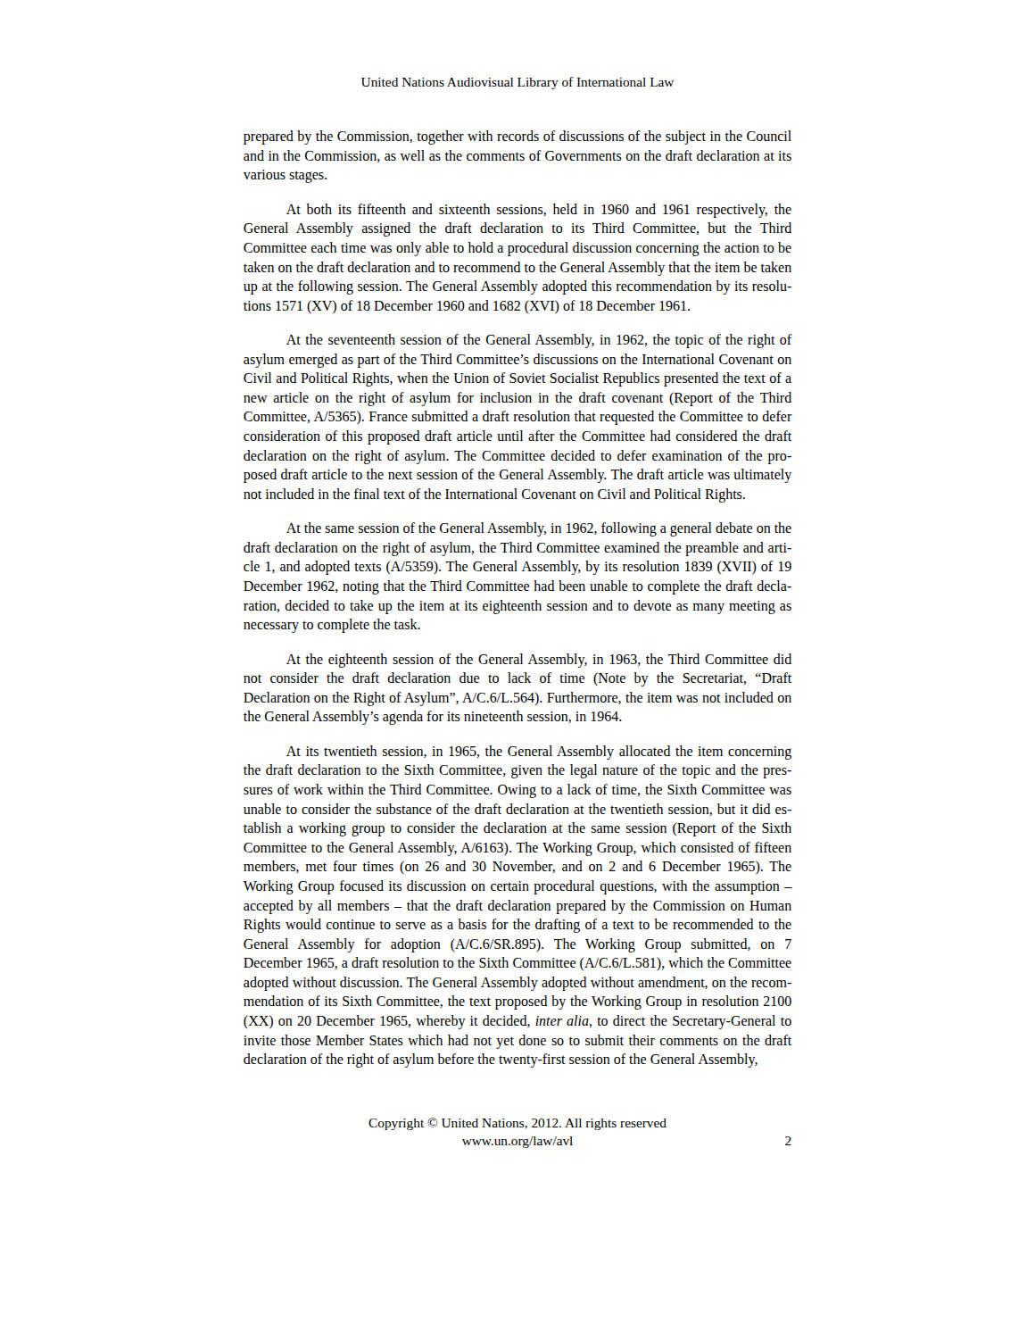United Nations Audiovisual Library of International Law
prepared by the Commission, together with records of discussions of the subject in the Council and in the Commission, as well as the comments of Governments on the draft declaration at its various stages.
At both its fifteenth and sixteenth sessions, held in 1960 and 1961 respectively, the General Assembly assigned the draft declaration to its Third Committee, but the Third Committee each time was only able to hold a procedural discussion concerning the action to be taken on the draft declaration and to recommend to the General Assembly that the item be taken up at the following session. The General Assembly adopted this recommendation by its resolutions 1571 (XV) of 18 December 1960 and 1682 (XVI) of 18 December 1961.
At the seventeenth session of the General Assembly, in 1962, the topic of the right of asylum emerged as part of the Third Committee’s discussions on the International Covenant on Civil and Political Rights, when the Union of Soviet Socialist Republics presented the text of a new article on the right of asylum for inclusion in the draft covenant (Report of the Third Committee, A/5365). France submitted a draft resolution that requested the Committee to defer consideration of this proposed draft article until after the Committee had considered the draft declaration on the right of asylum. The Committee decided to defer examination of the proposed draft article to the next session of the General Assembly. The draft article was ultimately not included in the final text of the International Covenant on Civil and Political Rights.
At the same session of the General Assembly, in 1962, following a general debate on the draft declaration on the right of asylum, the Third Committee examined the preamble and article 1, and adopted texts (A/5359). The General Assembly, by its resolution 1839 (XVII) of 19 December 1962, noting that the Third Committee had been unable to complete the draft declaration, decided to take up the item at its eighteenth session and to devote as many meeting as necessary to complete the task.
At the eighteenth session of the General Assembly, in 1963, the Third Committee did not consider the draft declaration due to lack of time (Note by the Secretariat, “Draft Declaration on the Right of Asylum”, A/C.6/L.564). Furthermore, the item was not included on the General Assembly’s agenda for its nineteenth session, in 1964.
At its twentieth session, in 1965, the General Assembly allocated the item concerning the draft declaration to the Sixth Committee, given the legal nature of the topic and the pressures of work within the Third Committee. Owing to a lack of time, the Sixth Committee was unable to consider the substance of the draft declaration at the twentieth session, but it did establish a working group to consider the declaration at the same session (Report of the Sixth Committee to the General Assembly, A/6163). The Working Group, which consisted of fifteen members, met four times (on 26 and 30 November, and on 2 and 6 December 1965). The Working Group focused its discussion on certain procedural questions, with the assumption – accepted by all members – that the draft declaration prepared by the Commission on Human Rights would continue to serve as a basis for the drafting of a text to be recommended to the General Assembly for adoption (A/C.6/SR.895). The Working Group submitted, on 7 December 1965, a draft resolution to the Sixth Committee (A/C.6/L.581), which the Committee adopted without discussion. The General Assembly adopted without amendment, on the recommendation of its Sixth Committee, the text proposed by the Working Group in resolution 2100 (XX) on 20 December 1965, whereby it decided, inter alia, to direct the Secretary-General to invite those Member States which had not yet done so to submit their comments on the draft declaration of the right of asylum before the twenty-first session of the General Assembly,
Copyright © United Nations, 2012. All rights reserved
www.un.org/law/avl 2